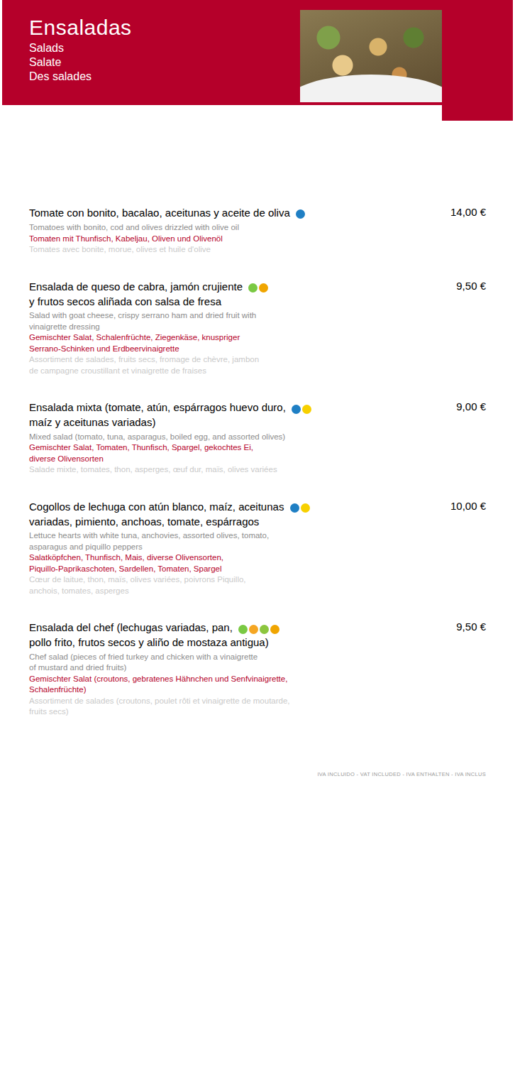Ensaladas
Salads
Salate
Des salades
14,00 €
Tomate con bonito, bacalao, aceitunas y aceite de oliva
Tomatoes with bonito, cod and olives drizzled with olive oil
Tomaten mit Thunfisch, Kabeljau, Oliven und Olivenöl
Tomates avec bonite, morue, olives et huile d'olive
9,50 €
Ensalada de queso de cabra, jamón crujiente
y frutos secos aliñada con salsa de fresa
Salad with goat cheese, crispy serrano ham and dried fruit with
vinaigrette dressing
Gemischter Salat, Schalenfrüchte, Ziegenkäse, knuspriger
Serrano-Schinken und Erdbeervinaigrette
Assortiment de salades, fruits secs, fromage de chèvre, jambon
de campagne croustillant et vinaigrette de fraises
9,00 €
Ensalada mixta (tomate, atún, espárragos huevo duro,
maíz y aceitunas variadas)
Mixed salad (tomato, tuna, asparagus, boiled egg, and assorted olives)
Gemischter Salat, Tomaten, Thunfisch, Spargel, gekochtes Ei,
diverse Olivensorten
Salade mixte, tomates, thon, asperges, œuf dur, maïs, olives variées
10,00 €
Cogollos de lechuga con atún blanco, maíz, aceitunas
variadas, pimiento, anchoas, tomate, espárragos
Lettuce hearts with white tuna, anchovies, assorted olives, tomato,
asparagus and piquillo peppers
Salatköpfchen, Thunfisch, Mais, diverse Olivensorten,
Piquillo-Paprikaschoten, Sardellen, Tomaten, Spargel
Cœur de laitue, thon, maïs, olives variées, poivrons Piquillo,
anchois, tomates, asperges
9,50 €
Ensalada del chef (lechugas variadas, pan,
pollo frito, frutos secos y aliño de mostaza antigua)
Chef salad (pieces of fried turkey and chicken with a vinaigrette
of mustard and dried fruits)
Gemischter Salat (croutons, gebratenes Hähnchen und Senfvinaigrette,
Schalenfrüchte)
Assortiment de salades (croutons, poulet rôti et vinaigrette de moutarde,
fruits secs)
IVA INCLUIDO - VAT INCLUDED - IVA ENTHALTEN - IVA INCLUS